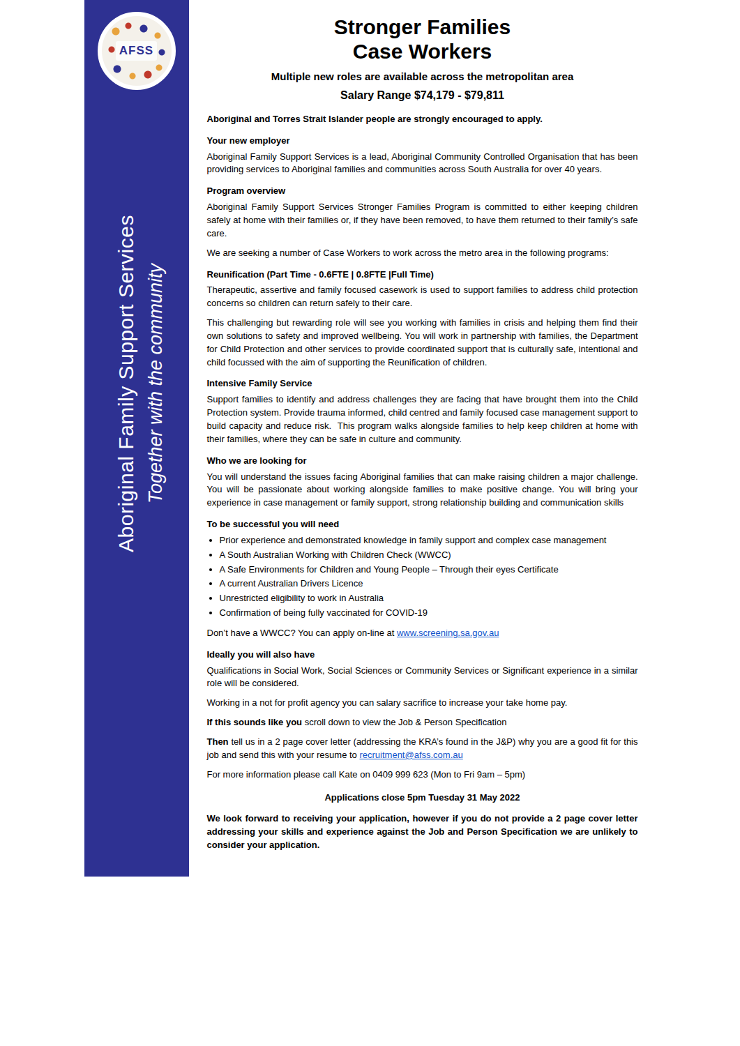Aboriginal Family Support Services
Together with the community
Stronger Families
Case Workers
Multiple new roles are available across the metropolitan area
Salary Range $74,179 - $79,811
Aboriginal and Torres Strait Islander people are strongly encouraged to apply.
Your new employer
Aboriginal Family Support Services is a lead, Aboriginal Community Controlled Organisation that has been providing services to Aboriginal families and communities across South Australia for over 40 years.
Program overview
Aboriginal Family Support Services Stronger Families Program is committed to either keeping children safely at home with their families or, if they have been removed, to have them returned to their family’s safe care.
We are seeking a number of Case Workers to work across the metro area in the following programs:
Reunification (Part Time - 0.6FTE | 0.8FTE |Full Time)
Therapeutic, assertive and family focused casework is used to support families to address child protection concerns so children can return safely to their care.
This challenging but rewarding role will see you working with families in crisis and helping them find their own solutions to safety and improved wellbeing. You will work in partnership with families, the Department for Child Protection and other services to provide coordinated support that is culturally safe, intentional and child focussed with the aim of supporting the Reunification of children.
Intensive Family Service
Support families to identify and address challenges they are facing that have brought them into the Child Protection system. Provide trauma informed, child centred and family focused case management support to build capacity and reduce risk. This program walks alongside families to help keep children at home with their families, where they can be safe in culture and community.
Who we are looking for
You will understand the issues facing Aboriginal families that can make raising children a major challenge. You will be passionate about working alongside families to make positive change. You will bring your experience in case management or family support, strong relationship building and communication skills
To be successful you will need
Prior experience and demonstrated knowledge in family support and complex case management
A South Australian Working with Children Check (WWCC)
A Safe Environments for Children and Young People – Through their eyes Certificate
A current Australian Drivers Licence
Unrestricted eligibility to work in Australia
Confirmation of being fully vaccinated for COVID-19
Don’t have a WWCC? You can apply on-line at www.screening.sa.gov.au
Ideally you will also have
Qualifications in Social Work, Social Sciences or Community Services or Significant experience in a similar role will be considered.
Working in a not for profit agency you can salary sacrifice to increase your take home pay.
If this sounds like you scroll down to view the Job & Person Specification
Then tell us in a 2 page cover letter (addressing the KRA’s found in the J&P) why you are a good fit for this job and send this with your resume to recruitment@afss.com.au
For more information please call Kate on 0409 999 623 (Mon to Fri 9am – 5pm)
Applications close 5pm Tuesday 31 May 2022
We look forward to receiving your application, however if you do not provide a 2 page cover letter addressing your skills and experience against the Job and Person Specification we are unlikely to consider your application.